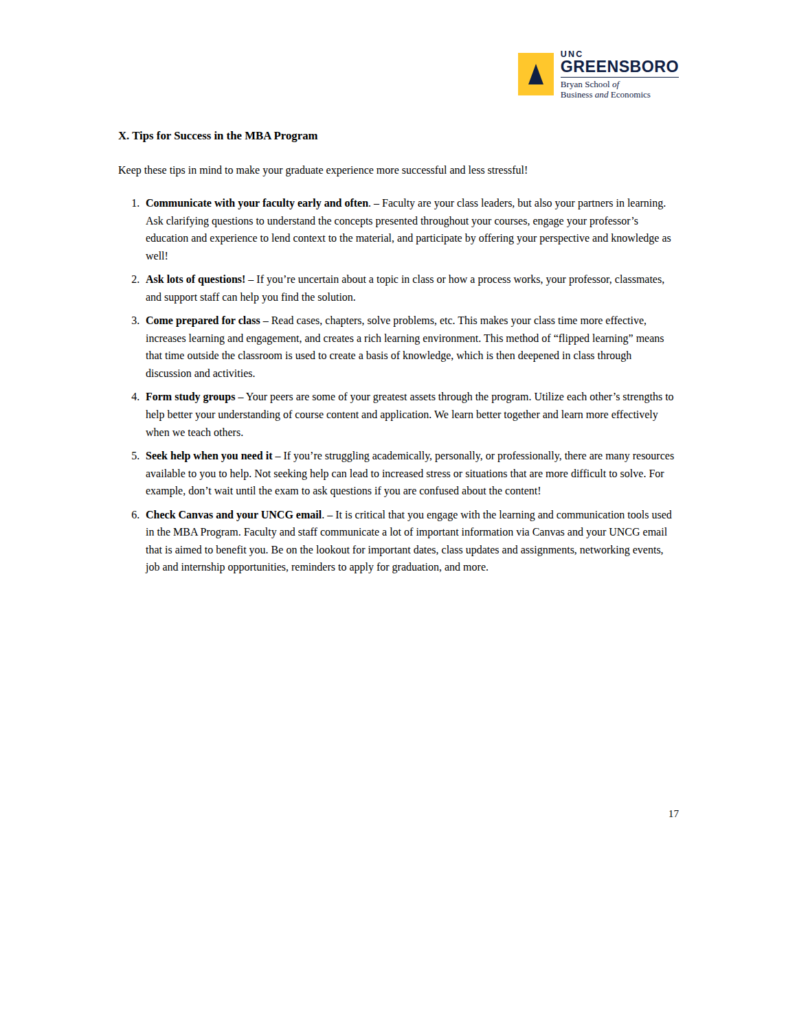UNC
GREENSBORO
Bryan School of
Business and Economics
X. Tips for Success in the MBA Program
Keep these tips in mind to make your graduate experience more successful and less stressful!
Communicate with your faculty early and often. – Faculty are your class leaders, but also your partners in learning. Ask clarifying questions to understand the concepts presented throughout your courses, engage your professor’s education and experience to lend context to the material, and participate by offering your perspective and knowledge as well!
Ask lots of questions! – If you’re uncertain about a topic in class or how a process works, your professor, classmates, and support staff can help you find the solution.
Come prepared for class – Read cases, chapters, solve problems, etc. This makes your class time more effective, increases learning and engagement, and creates a rich learning environment. This method of “flipped learning” means that time outside the classroom is used to create a basis of knowledge, which is then deepened in class through discussion and activities.
Form study groups – Your peers are some of your greatest assets through the program. Utilize each other’s strengths to help better your understanding of course content and application. We learn better together and learn more effectively when we teach others.
Seek help when you need it – If you’re struggling academically, personally, or professionally, there are many resources available to you to help. Not seeking help can lead to increased stress or situations that are more difficult to solve. For example, don’t wait until the exam to ask questions if you are confused about the content!
Check Canvas and your UNCG email. – It is critical that you engage with the learning and communication tools used in the MBA Program. Faculty and staff communicate a lot of important information via Canvas and your UNCG email that is aimed to benefit you. Be on the lookout for important dates, class updates and assignments, networking events, job and internship opportunities, reminders to apply for graduation, and more.
17